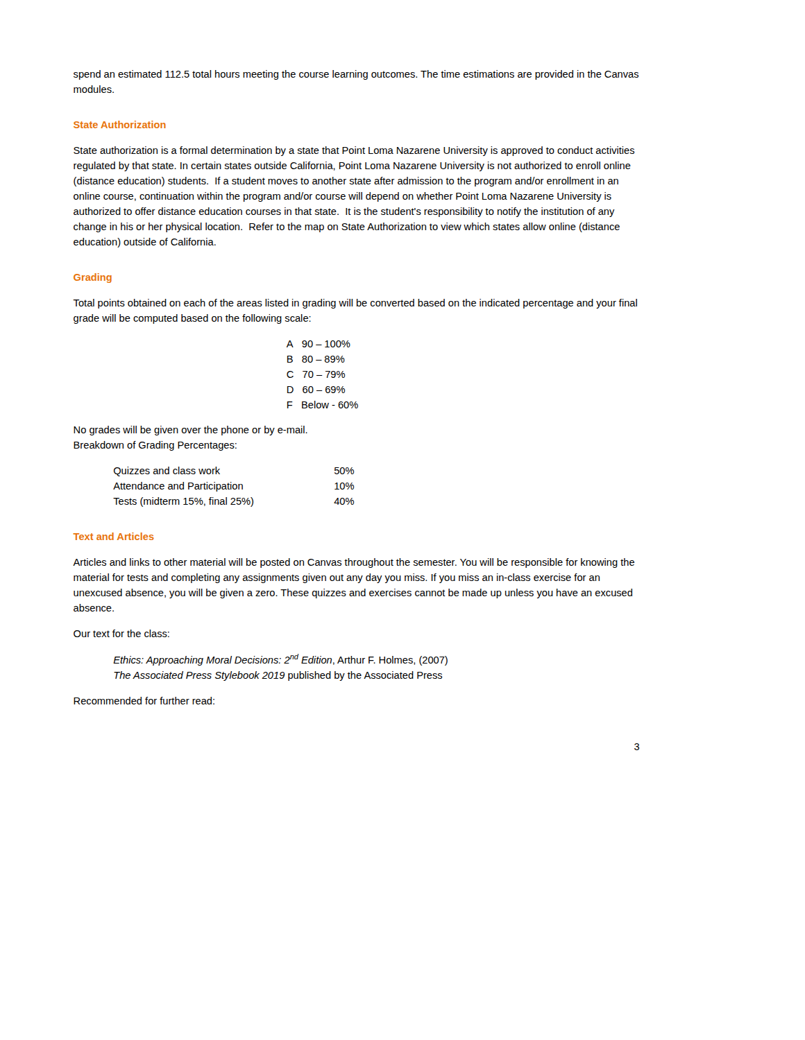spend an estimated 112.5 total hours meeting the course learning outcomes. The time estimations are provided in the Canvas modules.
State Authorization
State authorization is a formal determination by a state that Point Loma Nazarene University is approved to conduct activities regulated by that state. In certain states outside California, Point Loma Nazarene University is not authorized to enroll online (distance education) students. If a student moves to another state after admission to the program and/or enrollment in an online course, continuation within the program and/or course will depend on whether Point Loma Nazarene University is authorized to offer distance education courses in that state. It is the student's responsibility to notify the institution of any change in his or her physical location. Refer to the map on State Authorization to view which states allow online (distance education) outside of California.
Grading
Total points obtained on each of the areas listed in grading will be converted based on the indicated percentage and your final grade will be computed based on the following scale:
A 90 – 100%
B 80 – 89%
C 70 – 79%
D 60 – 69%
F Below - 60%
No grades will be given over the phone or by e-mail.
Breakdown of Grading Percentages:
| Quizzes and class work | 50% |
| Attendance and Participation | 10% |
| Tests (midterm 15%, final 25%) | 40% |
Text and Articles
Articles and links to other material will be posted on Canvas throughout the semester. You will be responsible for knowing the material for tests and completing any assignments given out any day you miss. If you miss an in-class exercise for an unexcused absence, you will be given a zero. These quizzes and exercises cannot be made up unless you have an excused absence.
Our text for the class:
Ethics: Approaching Moral Decisions: 2nd Edition, Arthur F. Holmes, (2007)
The Associated Press Stylebook 2019 published by the Associated Press
Recommended for further read:
3